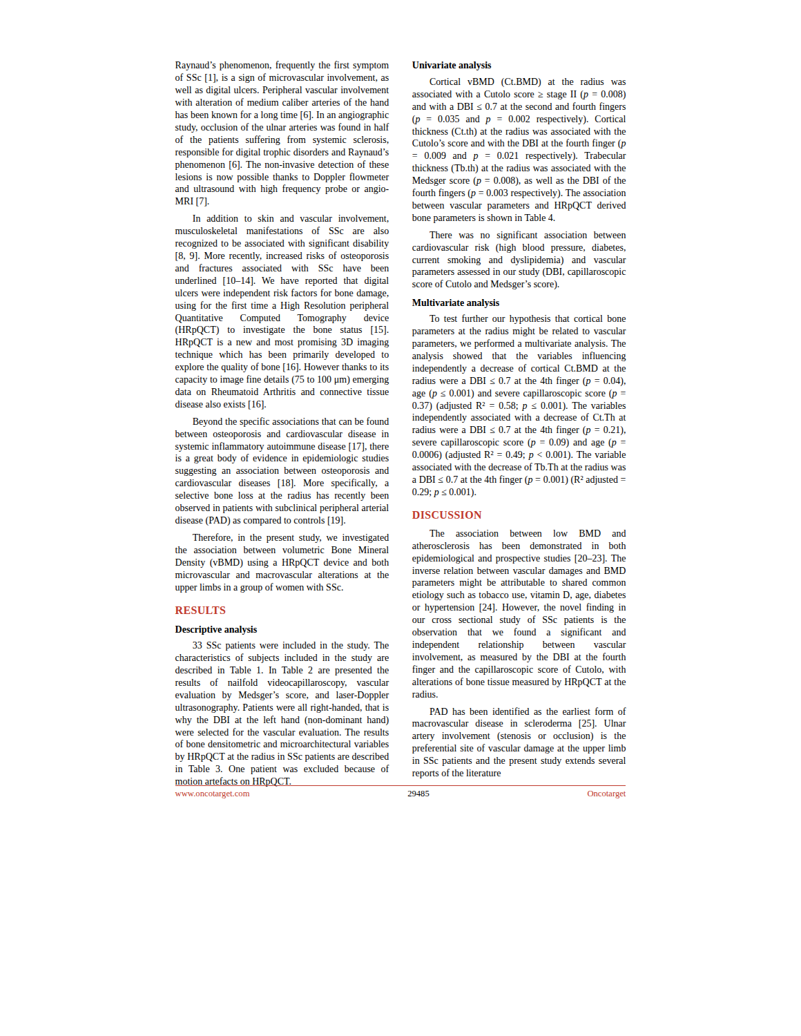Raynaud’s phenomenon, frequently the first symptom of SSc [1], is a sign of microvascular involvement, as well as digital ulcers. Peripheral vascular involvement with alteration of medium caliber arteries of the hand has been known for a long time [6]. In an angiographic study, occlusion of the ulnar arteries was found in half of the patients suffering from systemic sclerosis, responsible for digital trophic disorders and Raynaud’s phenomenon [6]. The non-invasive detection of these lesions is now possible thanks to Doppler flowmeter and ultrasound with high frequency probe or angio-MRI [7].
In addition to skin and vascular involvement, musculoskeletal manifestations of SSc are also recognized to be associated with significant disability [8, 9]. More recently, increased risks of osteoporosis and fractures associated with SSc have been underlined [10–14]. We have reported that digital ulcers were independent risk factors for bone damage, using for the first time a High Resolution peripheral Quantitative Computed Tomography device (HRpQCT) to investigate the bone status [15]. HRpQCT is a new and most promising 3D imaging technique which has been primarily developed to explore the quality of bone [16]. However thanks to its capacity to image fine details (75 to 100 μm) emerging data on Rheumatoid Arthritis and connective tissue disease also exists [16].
Beyond the specific associations that can be found between osteoporosis and cardiovascular disease in systemic inflammatory autoimmune disease [17], there is a great body of evidence in epidemiologic studies suggesting an association between osteoporosis and cardiovascular diseases [18]. More specifically, a selective bone loss at the radius has recently been observed in patients with subclinical peripheral arterial disease (PAD) as compared to controls [19].
Therefore, in the present study, we investigated the association between volumetric Bone Mineral Density (vBMD) using a HRpQCT device and both microvascular and macrovascular alterations at the upper limbs in a group of women with SSc.
RESULTS
Descriptive analysis
33 SSc patients were included in the study. The characteristics of subjects included in the study are described in Table 1. In Table 2 are presented the results of nailfold videocapillaroscopy, vascular evaluation by Medsger’s score, and laser-Doppler ultrasonography. Patients were all right-handed, that is why the DBI at the left hand (non-dominant hand) were selected for the vascular evaluation. The results of bone densitometric and microarchitectural variables by HRpQCT at the radius in SSc patients are described in Table 3. One patient was excluded because of motion artefacts on HRpQCT.
Univariate analysis
Cortical vBMD (Ct.BMD) at the radius was associated with a Cutolo score ≥ stage II (p = 0.008) and with a DBI ≤ 0.7 at the second and fourth fingers (p = 0.035 and p = 0.002 respectively). Cortical thickness (Ct.th) at the radius was associated with the Cutolo’s score and with the DBI at the fourth finger (p = 0.009 and p = 0.021 respectively). Trabecular thickness (Tb.th) at the radius was associated with the Medsger score (p = 0.008), as well as the DBI of the fourth fingers (p = 0.003 respectively). The association between vascular parameters and HRpQCT derived bone parameters is shown in Table 4.
There was no significant association between cardiovascular risk (high blood pressure, diabetes, current smoking and dyslipidemia) and vascular parameters assessed in our study (DBI, capillaroscopic score of Cutolo and Medsger’s score).
Multivariate analysis
To test further our hypothesis that cortical bone parameters at the radius might be related to vascular parameters, we performed a multivariate analysis. The analysis showed that the variables influencing independently a decrease of cortical Ct.BMD at the radius were a DBI ≤ 0.7 at the 4th finger (p = 0.04), age (p ≤ 0.001) and severe capillaroscopic score (p = 0.37) (adjusted R² = 0.58; p ≤ 0.001). The variables independently associated with a decrease of Ct.Th at radius were a DBI ≤ 0.7 at the 4th finger (p = 0.21), severe capillaroscopic score (p = 0.09) and age (p = 0.0006) (adjusted R² = 0.49; p < 0.001). The variable associated with the decrease of Tb.Th at the radius was a DBI ≤ 0.7 at the 4th finger (p = 0.001) (R² adjusted = 0.29; p ≤ 0.001).
DISCUSSION
The association between low BMD and atherosclerosis has been demonstrated in both epidemiological and prospective studies [20–23]. The inverse relation between vascular damages and BMD parameters might be attributable to shared common etiology such as tobacco use, vitamin D, age, diabetes or hypertension [24]. However, the novel finding in our cross sectional study of SSc patients is the observation that we found a significant and independent relationship between vascular involvement, as measured by the DBI at the fourth finger and the capillaroscopic score of Cutolo, with alterations of bone tissue measured by HRpQCT at the radius.
PAD has been identified as the earliest form of macrovascular disease in scleroderma [25]. Ulnar artery involvement (stenosis or occlusion) is the preferential site of vascular damage at the upper limb in SSc patients and the present study extends several reports of the literature
www.oncotarget.com 29485 Oncotarget